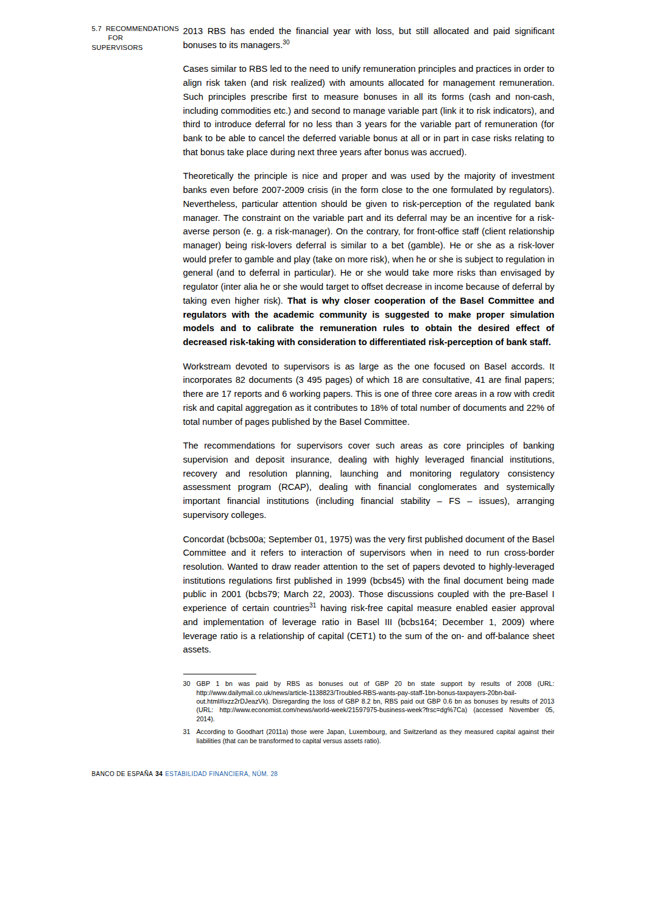2013 RBS has ended the financial year with loss, but still allocated and paid significant bonuses to its managers.30
Cases similar to RBS led to the need to unify remuneration principles and practices in order to align risk taken (and risk realized) with amounts allocated for management remuneration. Such principles prescribe first to measure bonuses in all its forms (cash and non-cash, including commodities etc.) and second to manage variable part (link it to risk indicators), and third to introduce deferral for no less than 3 years for the variable part of remuneration (for bank to be able to cancel the deferred variable bonus at all or in part in case risks relating to that bonus take place during next three years after bonus was accrued).
Theoretically the principle is nice and proper and was used by the majority of investment banks even before 2007-2009 crisis (in the form close to the one formulated by regulators). Nevertheless, particular attention should be given to risk-perception of the regulated bank manager. The constraint on the variable part and its deferral may be an incentive for a risk-averse person (e. g. a risk-manager). On the contrary, for front-office staff (client relationship manager) being risk-lovers deferral is similar to a bet (gamble). He or she as a risk-lover would prefer to gamble and play (take on more risk), when he or she is subject to regulation in general (and to deferral in particular). He or she would take more risks than envisaged by regulator (inter alia he or she would target to offset decrease in income because of deferral by taking even higher risk). That is why closer cooperation of the Basel Committee and regulators with the academic community is suggested to make proper simulation models and to calibrate the remuneration rules to obtain the desired effect of decreased risk-taking with consideration to differentiated risk-perception of bank staff.
5.7 RECOMMENDATIONS
FOR SUPERVISORS
Workstream devoted to supervisors is as large as the one focused on Basel accords. It incorporates 82 documents (3 495 pages) of which 18 are consultative, 41 are final papers; there are 17 reports and 6 working papers. This is one of three core areas in a row with credit risk and capital aggregation as it contributes to 18% of total number of documents and 22% of total number of pages published by the Basel Committee.
The recommendations for supervisors cover such areas as core principles of banking supervision and deposit insurance, dealing with highly leveraged financial institutions, recovery and resolution planning, launching and monitoring regulatory consistency assessment program (RCAP), dealing with financial conglomerates and systemically important financial institutions (including financial stability – FS – issues), arranging supervisory colleges.
Concordat (bcbs00a; September 01, 1975) was the very first published document of the Basel Committee and it refers to interaction of supervisors when in need to run cross-border resolution. Wanted to draw reader attention to the set of papers devoted to highly-leveraged institutions regulations first published in 1999 (bcbs45) with the final document being made public in 2001 (bcbs79; March 22, 2003). Those discussions coupled with the pre-Basel I experience of certain countries31 having risk-free capital measure enabled easier approval and implementation of leverage ratio in Basel III (bcbs164; December 1, 2009) where leverage ratio is a relationship of capital (CET1) to the sum of the on- and off-balance sheet assets.
30
GBP 1 bn was paid by RBS as bonuses out of GBP 20 bn state support by results of 2008 (URL: http://www.dailymail.co.uk/news/article-1138823/Troubled-RBS-wants-pay-staff-1bn-bonus-taxpayers-20bn-bail-out.html#ixzz2rDJeazVk). Disregarding the loss of GBP 8.2 bn, RBS paid out GBP 0.6 bn as bonuses by results of 2013 (URL: http://www.economist.com/news/world-week/21597975-business-week?frsc=dg%7Ca) (accessed November 05, 2014).
31
According to Goodhart (2011a) those were Japan, Luxembourg, and Switzerland as they measured capital against their liabilities (that can be transformed to capital versus assets ratio).
BANCO DE ESPAÑA 34 ESTABILIDAD FINANCIERA, NÚM. 28